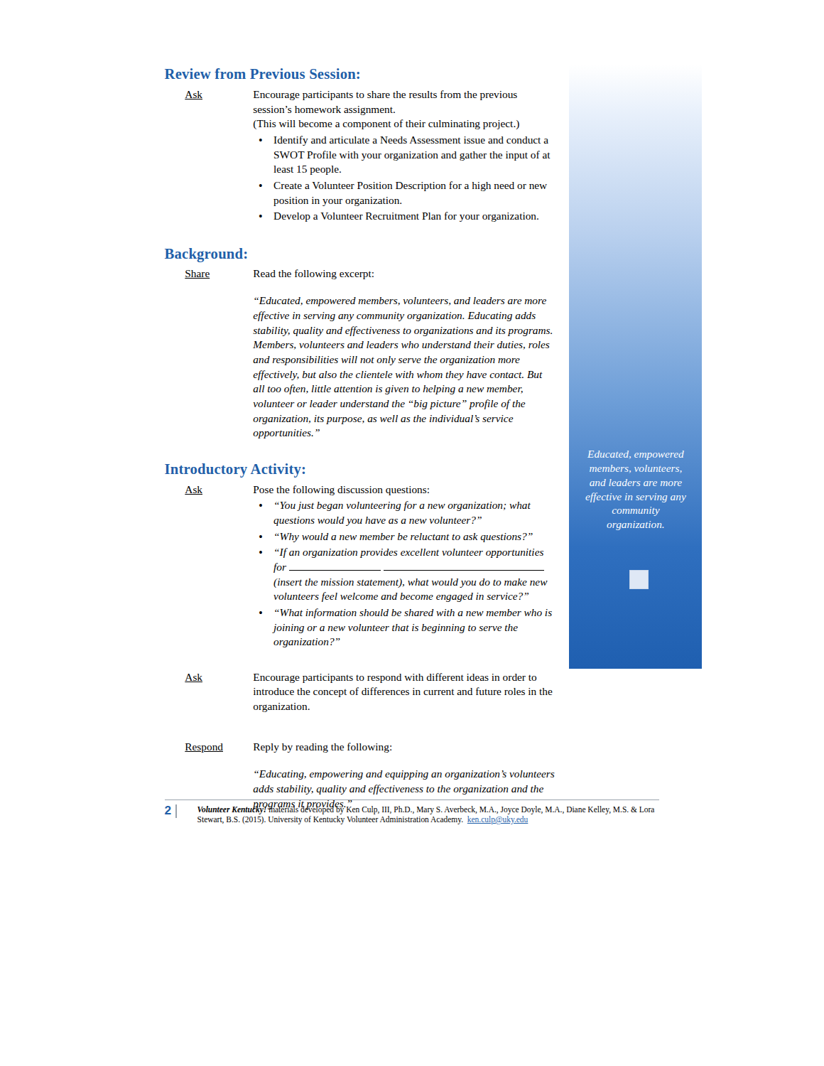Educated, empowered members, volunteers, and leaders are more effective in serving any community organization.
Review from Previous Session:
Ask
Encourage participants to share the results from the previous session’s homework assignment.
(This will become a component of their culminating project.)
Identify and articulate a Needs Assessment issue and conduct a SWOT Profile with your organization and gather the input of at least 15 people.
Create a Volunteer Position Description for a high need or new position in your organization.
Develop a Volunteer Recruitment Plan for your organization.
Background:
Share
Read the following excerpt:
“Educated, empowered members, volunteers, and leaders are more effective in serving any community organization. Educating adds stability, quality and effectiveness to organizations and its programs. Members, volunteers and leaders who understand their duties, roles and responsibilities will not only serve the organization more effectively, but also the clientele with whom they have contact. But all too often, little attention is given to helping a new member, volunteer or leader understand the “big picture” profile of the organization, its purpose, as well as the individual’s service opportunities.”
Introductory Activity:
Ask
Pose the following discussion questions:
“You just began volunteering for a new organization; what questions would you have as a new volunteer?”
“Why would a new member be reluctant to ask questions?”
“If an organization provides excellent volunteer opportunities for (insert the mission statement), what would you do to make new volunteers feel welcome and become engaged in service?”
“What information should be shared with a new member who is joining or a new volunteer that is beginning to serve the organization?”
Ask
Encourage participants to respond with different ideas in order to introduce the concept of differences in current and future roles in the organization.
Respond
Reply by reading the following:
“Educating, empowering and equipping an organization’s volunteers adds stability, quality and effectiveness to the organization and the programs it provides.”
2
Volunteer Kentucky! materials developed by Ken Culp, III, Ph.D., Mary S. Averbeck, M.A., Joyce Doyle, M.A., Diane Kelley, M.S. & Lora Stewart, B.S. (2015). University of Kentucky Volunteer Administration Academy. ken.culp@uky.edu